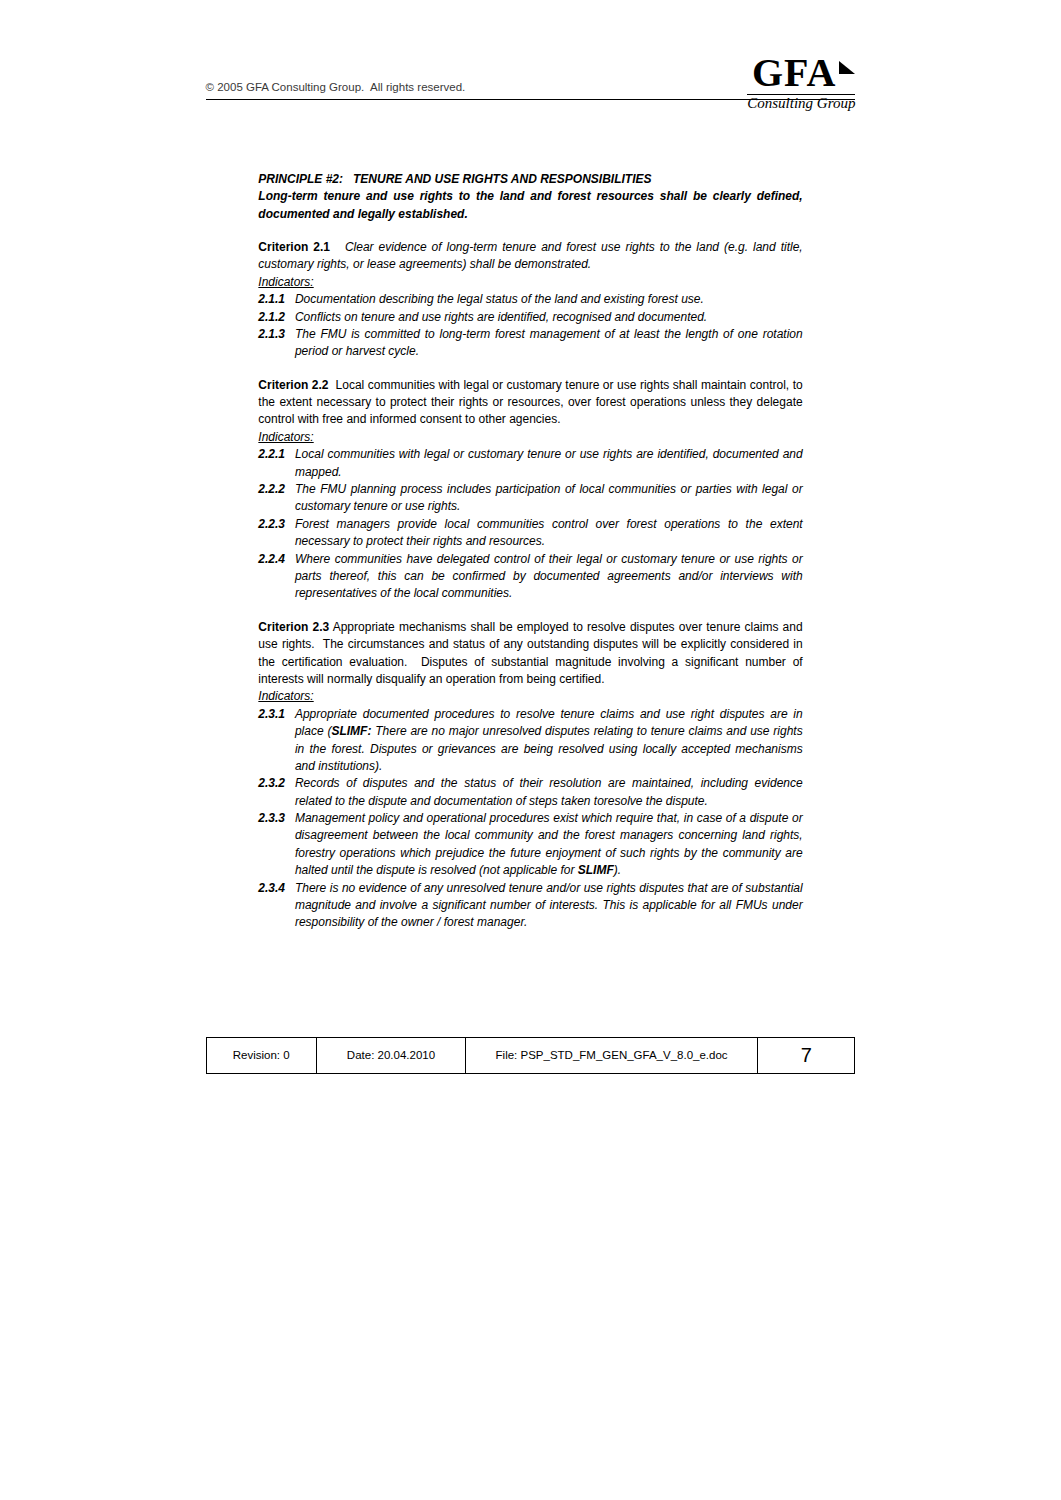GFA Consulting Group
© 2005 GFA Consulting Group. All rights reserved.
PRINCIPLE #2: TENURE AND USE RIGHTS AND RESPONSIBILITIES Long-term tenure and use rights to the land and forest resources shall be clearly defined, documented and legally established.
Criterion 2.1 Clear evidence of long-term tenure and forest use rights to the land (e.g. land title, customary rights, or lease agreements) shall be demonstrated.
Indicators:
2.1.1 Documentation describing the legal status of the land and existing forest use.
2.1.2 Conflicts on tenure and use rights are identified, recognised and documented.
2.1.3 The FMU is committed to long-term forest management of at least the length of one rotation period or harvest cycle.
Criterion 2.2 Local communities with legal or customary tenure or use rights shall maintain control, to the extent necessary to protect their rights or resources, over forest operations unless they delegate control with free and informed consent to other agencies.
Indicators:
2.2.1 Local communities with legal or customary tenure or use rights are identified, documented and mapped.
2.2.2 The FMU planning process includes participation of local communities or parties with legal or customary tenure or use rights.
2.2.3 Forest managers provide local communities control over forest operations to the extent necessary to protect their rights and resources.
2.2.4 Where communities have delegated control of their legal or customary tenure or use rights or parts thereof, this can be confirmed by documented agreements and/or interviews with representatives of the local communities.
Criterion 2.3 Appropriate mechanisms shall be employed to resolve disputes over tenure claims and use rights. The circumstances and status of any outstanding disputes will be explicitly considered in the certification evaluation. Disputes of substantial magnitude involving a significant number of interests will normally disqualify an operation from being certified.
Indicators:
2.3.1 Appropriate documented procedures to resolve tenure claims and use right disputes are in place (SLIMF: There are no major unresolved disputes relating to tenure claims and use rights in the forest. Disputes or grievances are being resolved using locally accepted mechanisms and institutions).
2.3.2 Records of disputes and the status of their resolution are maintained, including evidence related to the dispute and documentation of steps taken toresolve the dispute.
2.3.3 Management policy and operational procedures exist which require that, in case of a dispute or disagreement between the local community and the forest managers concerning land rights, forestry operations which prejudice the future enjoyment of such rights by the community are halted until the dispute is resolved (not applicable for SLIMF).
2.3.4 There is no evidence of any unresolved tenure and/or use rights disputes that are of substantial magnitude and involve a significant number of interests. This is applicable for all FMUs under responsibility of the owner / forest manager.
| Revision: 0 | Date: 20.04.2010 | File: PSP_STD_FM_GEN_GFA_V_8.0_e.doc | 7 |